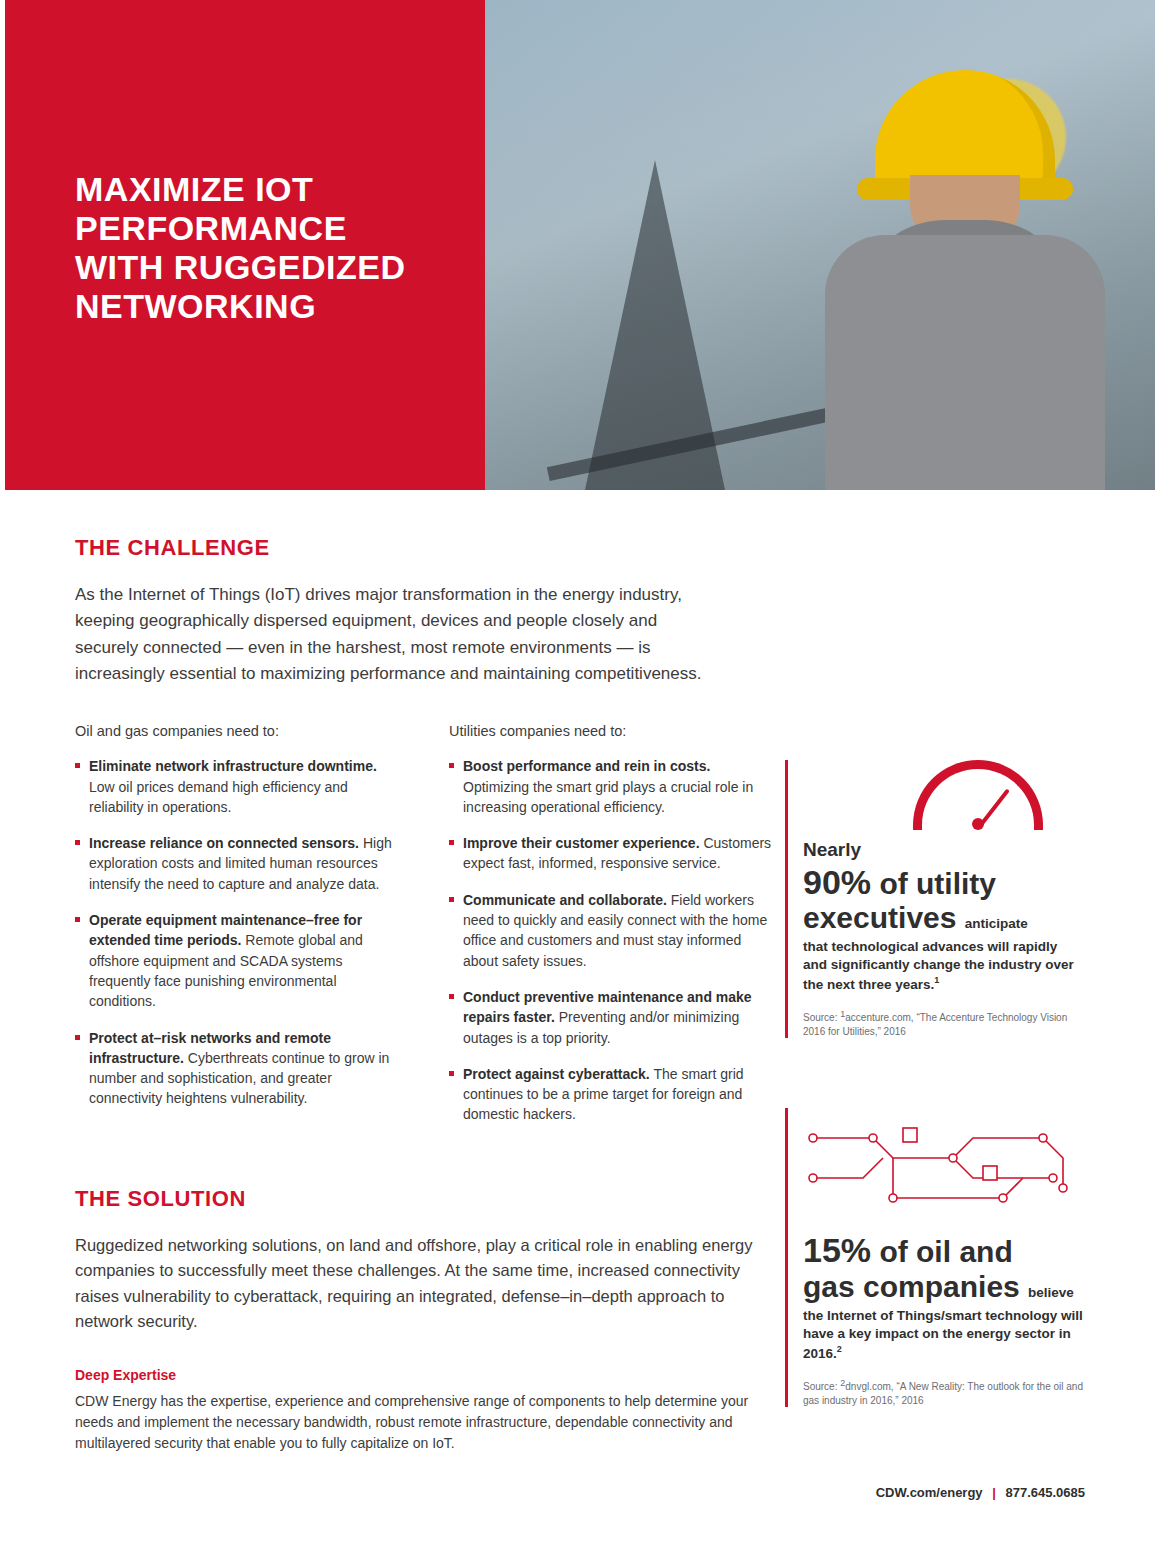Maximize IoT
Performance
with Ruggedized
Networking
Nearly
90% of utility
executives anticipate
that technological advances will rapidly and significantly change the industry over the next three years.1
Source: 1accenture.com, “The Accenture Technology Vision 2016 for Utilities,” 2016
15% of oil and
gas companies believe
the Internet of Things/smart technology will have a key impact on the energy sector in 2016.2
Source: 2dnvgl.com, “A New Reality: The outlook for the oil and gas industry in 2016,” 2016
The Challenge
As the Internet of Things (IoT) drives major transformation in the energy industry, keeping geographically dispersed equipment, devices and people closely and securely connected — even in the harshest, most remote environments — is increasingly essential to maximizing performance and maintaining competitiveness.
Oil and gas companies need to:
Eliminate network infrastructure downtime. Low oil prices demand high efficiency and reliability in operations.
Increase reliance on connected sensors. High exploration costs and limited human resources intensify the need to capture and analyze data.
Operate equipment maintenance–free for extended time periods. Remote global and offshore equipment and SCADA systems frequently face punishing environmental conditions.
Protect at–risk networks and remote infrastructure. Cyberthreats continue to grow in number and sophistication, and greater connectivity heightens vulnerability.
Utilities companies need to:
Boost performance and rein in costs. Optimizing the smart grid plays a crucial role in increasing operational efficiency.
Improve their customer experience. Customers expect fast, informed, responsive service.
Communicate and collaborate. Field workers need to quickly and easily connect with the home office and customers and must stay informed about safety issues.
Conduct preventive maintenance and make repairs faster. Preventing and/or minimizing outages is a top priority.
Protect against cyberattack. The smart grid continues to be a prime target for foreign and domestic hackers.
The Solution
Ruggedized networking solutions, on land and offshore, play a critical role in enabling energy companies to successfully meet these challenges. At the same time, increased connectivity raises vulnerability to cyberattack, requiring an integrated, defense–in–depth approach to network security.
Deep Expertise
CDW Energy has the expertise, experience and comprehensive range of components to help determine your needs and implement the necessary bandwidth, robust remote infrastructure, dependable connectivity and multilayered security that enable you to fully capitalize on IoT.
CDW.com/energy | 877.645.0685